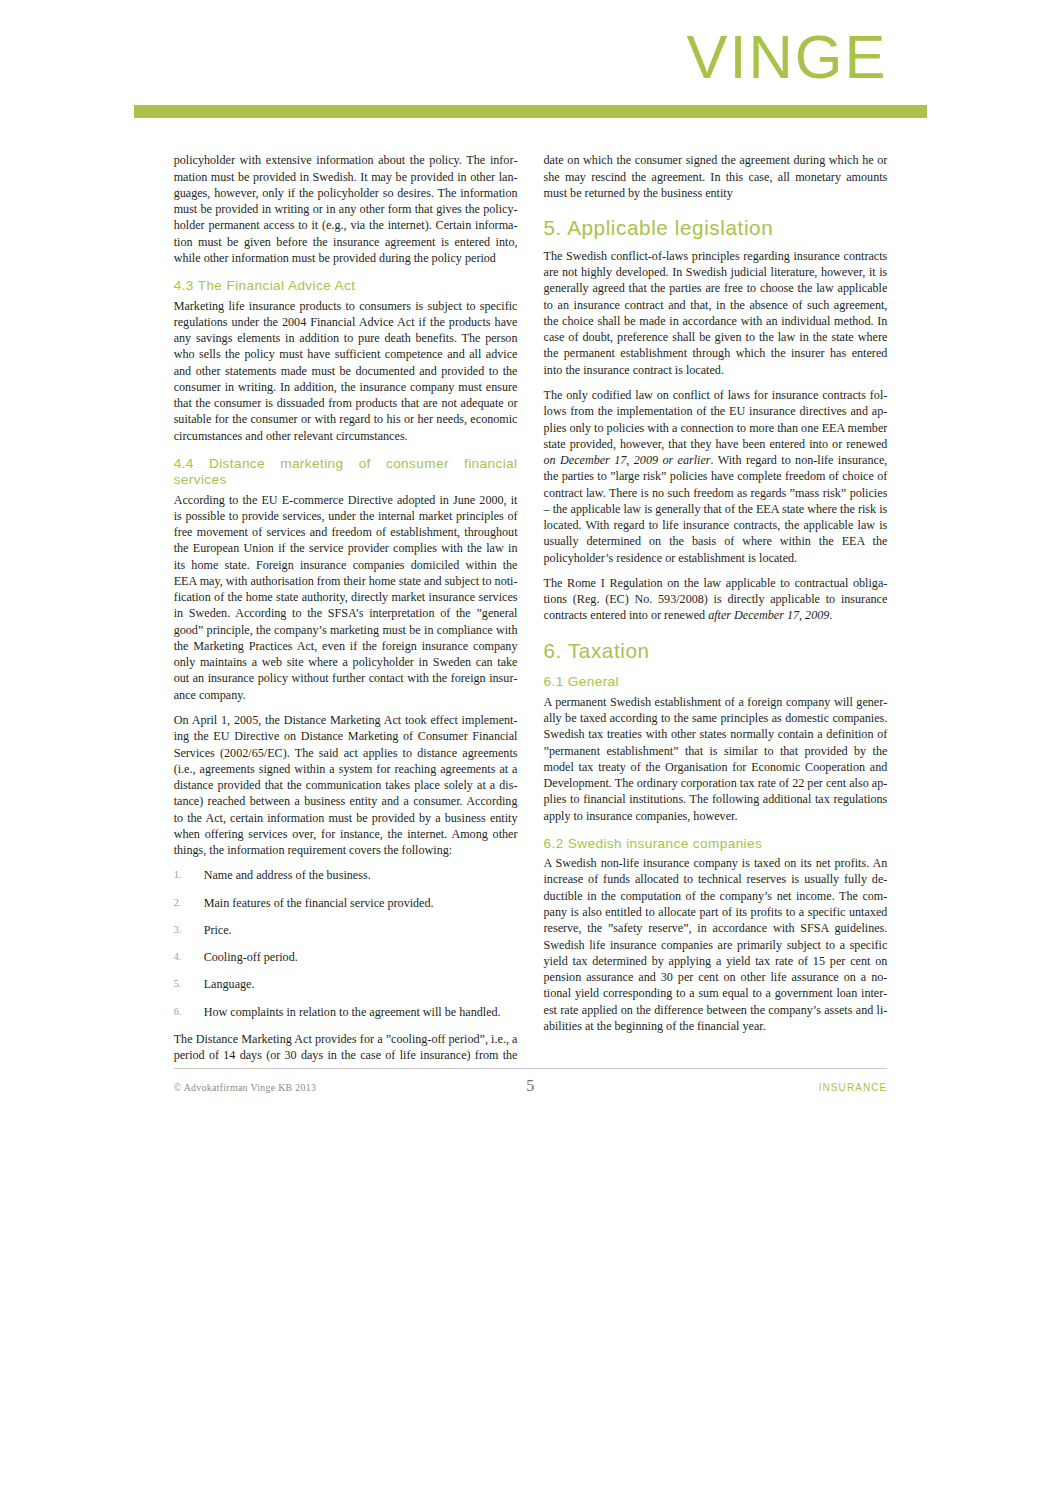VINGE
policyholder with extensive information about the policy. The information must be provided in Swedish. It may be provided in other languages, however, only if the policyholder so desires. The information must be provided in writing or in any other form that gives the policyholder permanent access to it (e.g., via the internet). Certain information must be given before the insurance agreement is entered into, while other information must be provided during the policy period
4.3 The Financial Advice Act
Marketing life insurance products to consumers is subject to specific regulations under the 2004 Financial Advice Act if the products have any savings elements in addition to pure death benefits. The person who sells the policy must have sufficient competence and all advice and other statements made must be documented and provided to the consumer in writing. In addition, the insurance company must ensure that the consumer is dissuaded from products that are not adequate or suitable for the consumer or with regard to his or her needs, economic circumstances and other relevant circumstances.
4.4 Distance marketing of consumer financial services
According to the EU E-commerce Directive adopted in June 2000, it is possible to provide services, under the internal market principles of free movement of services and freedom of establishment, throughout the European Union if the service provider complies with the law in its home state. Foreign insurance companies domiciled within the EEA may, with authorisation from their home state and subject to notification of the home state authority, directly market insurance services in Sweden. According to the SFSA’s interpretation of the ”general good” principle, the company’s marketing must be in compliance with the Marketing Practices Act, even if the foreign insurance company only maintains a web site where a policyholder in Sweden can take out an insurance policy without further contact with the foreign insurance company.
On April 1, 2005, the Distance Marketing Act took effect implementing the EU Directive on Distance Marketing of Consumer Financial Services (2002/65/EC). The said act applies to distance agreements (i.e., agreements signed within a system for reaching agreements at a distance provided that the communication takes place solely at a distance) reached between a business entity and a consumer. According to the Act, certain information must be provided by a business entity when offering services over, for instance, the internet. Among other things, the information requirement covers the following:
Name and address of the business.
Main features of the financial service provided.
Price.
Cooling-off period.
Language.
How complaints in relation to the agreement will be handled.
The Distance Marketing Act provides for a ”cooling-off period”, i.e., a period of 14 days (or 30 days in the case of life insurance) from the date on which the consumer signed the agreement during which he or she may rescind the agreement. In this case, all monetary amounts must be returned by the business entity
5. Applicable legislation
The Swedish conflict-of-laws principles regarding insurance contracts are not highly developed. In Swedish judicial literature, however, it is generally agreed that the parties are free to choose the law applicable to an insurance contract and that, in the absence of such agreement, the choice shall be made in accordance with an individual method. In case of doubt, preference shall be given to the law in the state where the permanent establishment through which the insurer has entered into the insurance contract is located.
The only codified law on conflict of laws for insurance contracts follows from the implementation of the EU insurance directives and applies only to policies with a connection to more than one EEA member state provided, however, that they have been entered into or renewed on December 17, 2009 or earlier. With regard to non-life insurance, the parties to ”large risk” policies have complete freedom of choice of contract law. There is no such freedom as regards ”mass risk” policies – the applicable law is generally that of the EEA state where the risk is located. With regard to life insurance contracts, the applicable law is usually determined on the basis of where within the EEA the policyholder’s residence or establishment is located.
The Rome I Regulation on the law applicable to contractual obligations (Reg. (EC) No. 593/2008) is directly applicable to insurance contracts entered into or renewed after December 17, 2009.
6. Taxation
6.1 General
A permanent Swedish establishment of a foreign company will generally be taxed according to the same principles as domestic companies. Swedish tax treaties with other states normally contain a definition of ”permanent establishment” that is similar to that provided by the model tax treaty of the Organisation for Economic Cooperation and Development. The ordinary corporation tax rate of 22 per cent also applies to financial institutions. The following additional tax regulations apply to insurance companies, however.
6.2 Swedish insurance companies
A Swedish non-life insurance company is taxed on its net profits. An increase of funds allocated to technical reserves is usually fully deductible in the computation of the company’s net income. The company is also entitled to allocate part of its profits to a specific untaxed reserve, the ”safety reserve”, in accordance with SFSA guidelines. Swedish life insurance companies are primarily subject to a specific yield tax determined by applying a yield tax rate of 15 per cent on pension assurance and 30 per cent on other life assurance on a notional yield corresponding to a sum equal to a government loan interest rate applied on the difference between the company’s assets and liabilities at the beginning of the financial year.
© Advokatfirman Vinge KB 2013
5
INSURANCE